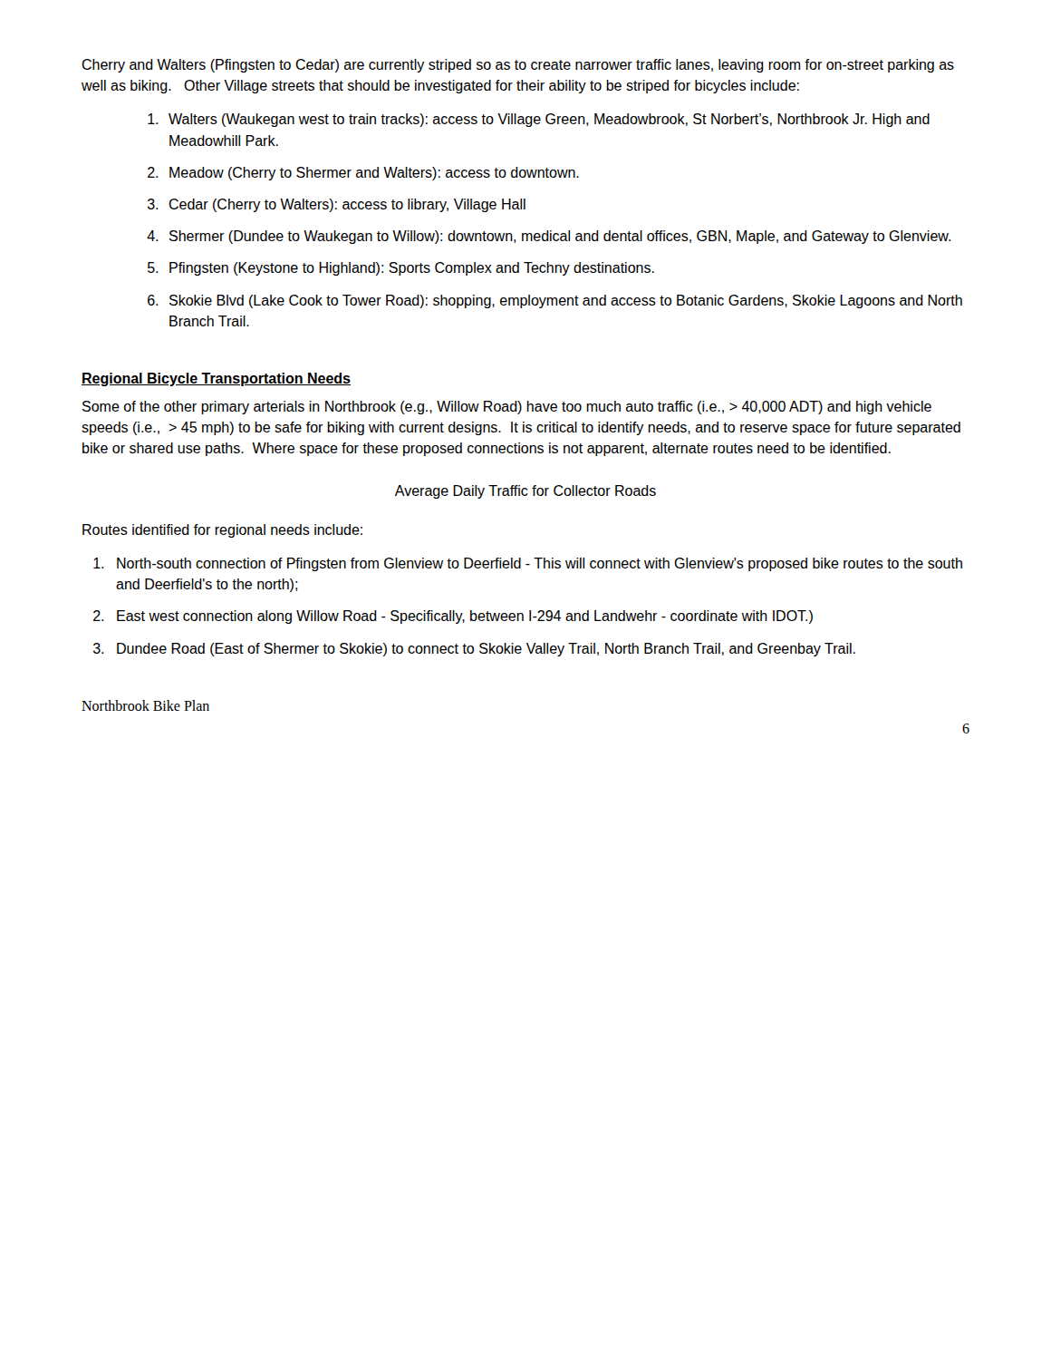Cherry and Walters (Pfingsten to Cedar) are currently striped so as to create narrower traffic lanes, leaving room for on-street parking as well as biking. Other Village streets that should be investigated for their ability to be striped for bicycles include:
Walters (Waukegan west to train tracks): access to Village Green, Meadowbrook, St Norbert’s, Northbrook Jr. High and Meadowhill Park.
Meadow (Cherry to Shermer and Walters): access to downtown.
Cedar (Cherry to Walters): access to library, Village Hall
Shermer (Dundee to Waukegan to Willow): downtown, medical and dental offices, GBN, Maple, and Gateway to Glenview.
Pfingsten (Keystone to Highland): Sports Complex and Techny destinations.
Skokie Blvd (Lake Cook to Tower Road): shopping, employment and access to Botanic Gardens, Skokie Lagoons and North Branch Trail.
Regional Bicycle Transportation Needs
Some of the other primary arterials in Northbrook (e.g., Willow Road) have too much auto traffic (i.e., > 40,000 ADT) and high vehicle speeds (i.e., > 45 mph) to be safe for biking with current designs. It is critical to identify needs, and to reserve space for future separated bike or shared use paths. Where space for these proposed connections is not apparent, alternate routes need to be identified.
Average Daily Traffic for Collector Roads
Routes identified for regional needs include:
North-south connection of Pfingsten from Glenview to Deerfield - This will connect with Glenview's proposed bike routes to the south and Deerfield's to the north);
East west connection along Willow Road - Specifically, between I-294 and Landwehr - coordinate with IDOT.)
Dundee Road (East of Shermer to Skokie) to connect to Skokie Valley Trail, North Branch Trail, and Greenbay Trail.
Northbrook Bike Plan
6